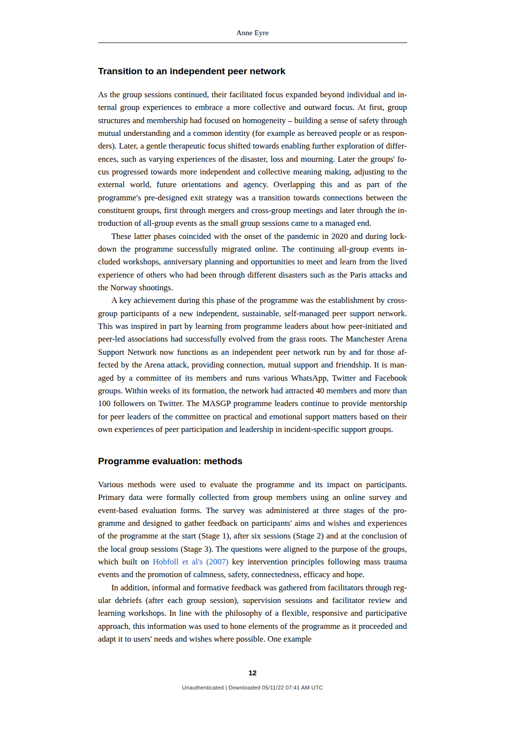Anne Eyre
Transition to an independent peer network
As the group sessions continued, their facilitated focus expanded beyond individual and internal group experiences to embrace a more collective and outward focus. At first, group structures and membership had focused on homogeneity – building a sense of safety through mutual understanding and a common identity (for example as bereaved people or as responders). Later, a gentle therapeutic focus shifted towards enabling further exploration of differences, such as varying experiences of the disaster, loss and mourning. Later the groups' focus progressed towards more independent and collective meaning making, adjusting to the external world, future orientations and agency. Overlapping this and as part of the programme's pre-designed exit strategy was a transition towards connections between the constituent groups, first through mergers and cross-group meetings and later through the introduction of all-group events as the small group sessions came to a managed end.
These latter phases coincided with the onset of the pandemic in 2020 and during lockdown the programme successfully migrated online. The continuing all-group events included workshops, anniversary planning and opportunities to meet and learn from the lived experience of others who had been through different disasters such as the Paris attacks and the Norway shootings.
A key achievement during this phase of the programme was the establishment by cross-group participants of a new independent, sustainable, self-managed peer support network. This was inspired in part by learning from programme leaders about how peer-initiated and peer-led associations had successfully evolved from the grass roots. The Manchester Arena Support Network now functions as an independent peer network run by and for those affected by the Arena attack, providing connection, mutual support and friendship. It is managed by a committee of its members and runs various WhatsApp, Twitter and Facebook groups. Within weeks of its formation, the network had attracted 40 members and more than 100 followers on Twitter. The MASGP programme leaders continue to provide mentorship for peer leaders of the committee on practical and emotional support matters based on their own experiences of peer participation and leadership in incident-specific support groups.
Programme evaluation: methods
Various methods were used to evaluate the programme and its impact on participants. Primary data were formally collected from group members using an online survey and event-based evaluation forms. The survey was administered at three stages of the programme and designed to gather feedback on participants' aims and wishes and experiences of the programme at the start (Stage 1), after six sessions (Stage 2) and at the conclusion of the local group sessions (Stage 3). The questions were aligned to the purpose of the groups, which built on Hobfoll et al's (2007) key intervention principles following mass trauma events and the promotion of calmness, safety, connectedness, efficacy and hope.
In addition, informal and formative feedback was gathered from facilitators through regular debriefs (after each group session), supervision sessions and facilitator review and learning workshops. In line with the philosophy of a flexible, responsive and participative approach, this information was used to hone elements of the programme as it proceeded and adapt it to users' needs and wishes where possible. One example
12
Unauthenticated | Downloaded 05/11/22 07:41 AM UTC